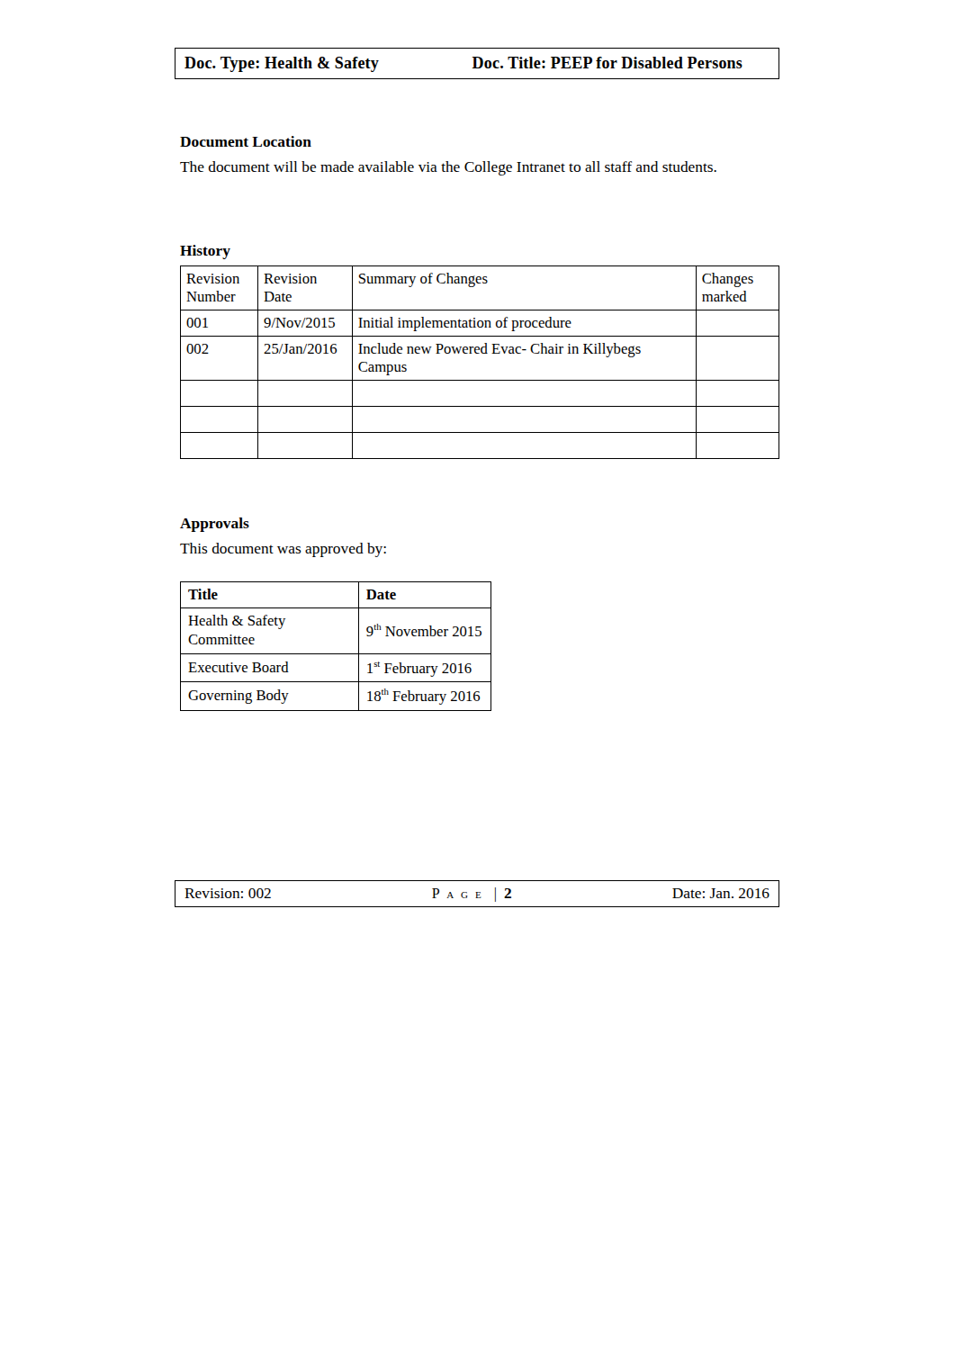Doc. Type: Health & Safety Doc. Title: PEEP for Disabled Persons
Document Location
The document will be made available via the College Intranet to all staff and students.
History
| Revision Number | Revision Date | Summary of Changes | Changes marked |
| 001 | 9/Nov/2015 | Initial implementation of procedure | |
| 002 | 25/Jan/2016 | Include new Powered Evac- Chair in Killybegs Campus | |
Approvals
This document was approved by:
| Title | Date |
| Health & Safety Committee | 9 th November 2015 |
| Executive Board | 1 st February 2016 |
| Governing Body | 18 th February 2016 |
Revision: 002 P a g e | 2 Date: Jan. 2016